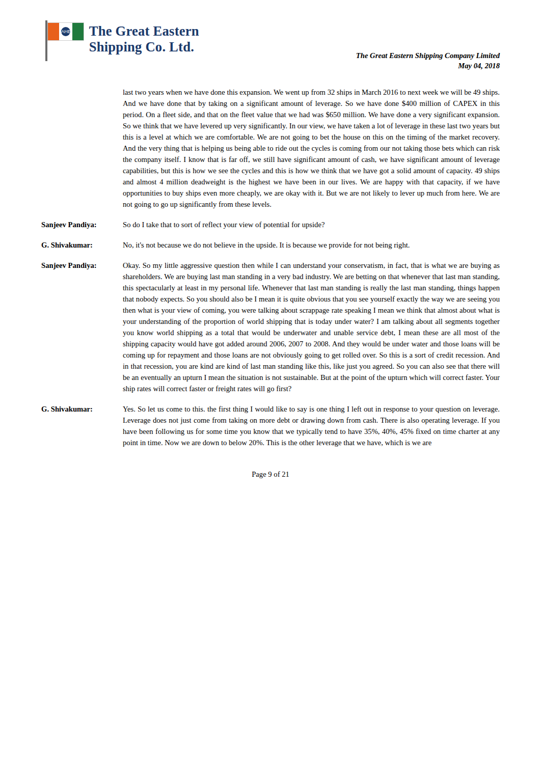AHB
The Great Eastern
Shipping Co. Ltd.
The Great Eastern Shipping Company Limited
May 04, 2018
last two years when we have done this expansion. We went up from 32 ships in March 2016 to next week we will be 49 ships. And we have done that by taking on a significant amount of leverage. So we have done $400 million of CAPEX in this period. On a fleet side, and that on the fleet value that we had was $650 million. We have done a very significant expansion. So we think that we have levered up very significantly. In our view, we have taken a lot of leverage in these last two years but this is a level at which we are comfortable. We are not going to bet the house on this on the timing of the market recovery. And the very thing that is helping us being able to ride out the cycles is coming from our not taking those bets which can risk the company itself. I know that is far off, we still have significant amount of cash, we have significant amount of leverage capabilities, but this is how we see the cycles and this is how we think that we have got a solid amount of capacity. 49 ships and almost 4 million deadweight is the highest we have been in our lives. We are happy with that capacity, if we have opportunities to buy ships even more cheaply, we are okay with it. But we are not likely to lever up much from here. We are not going to go up significantly from these levels.
Sanjeev Pandiya:
So do I take that to sort of reflect your view of potential for upside?
G. Shivakumar:
No, it's not because we do not believe in the upside. It is because we provide for not being right.
Sanjeev Pandiya:
Okay. So my little aggressive question then while I can understand your conservatism, in fact, that is what we are buying as shareholders. We are buying last man standing in a very bad industry. We are betting on that whenever that last man standing, this spectacularly at least in my personal life. Whenever that last man standing is really the last man standing, things happen that nobody expects. So you should also be I mean it is quite obvious that you see yourself exactly the way we are seeing you then what is your view of coming, you were talking about scrappage rate speaking I mean we think that almost about what is your understanding of the proportion of world shipping that is today under water? I am talking about all segments together you know world shipping as a total that would be underwater and unable service debt, I mean these are all most of the shipping capacity would have got added around 2006, 2007 to 2008. And they would be under water and those loans will be coming up for repayment and those loans are not obviously going to get rolled over. So this is a sort of credit recession. And in that recession, you are kind are kind of last man standing like this, like just you agreed. So you can also see that there will be an eventually an upturn I mean the situation is not sustainable. But at the point of the upturn which will correct faster. Your ship rates will correct faster or freight rates will go first?
G. Shivakumar:
Yes. So let us come to this. the first thing I would like to say is one thing I left out in response to your question on leverage. Leverage does not just come from taking on more debt or drawing down from cash. There is also operating leverage. If you have been following us for some time you know that we typically tend to have 35%, 40%, 45% fixed on time charter at any point in time. Now we are down to below 20%. This is the other leverage that we have, which is we are
Page 9 of 21